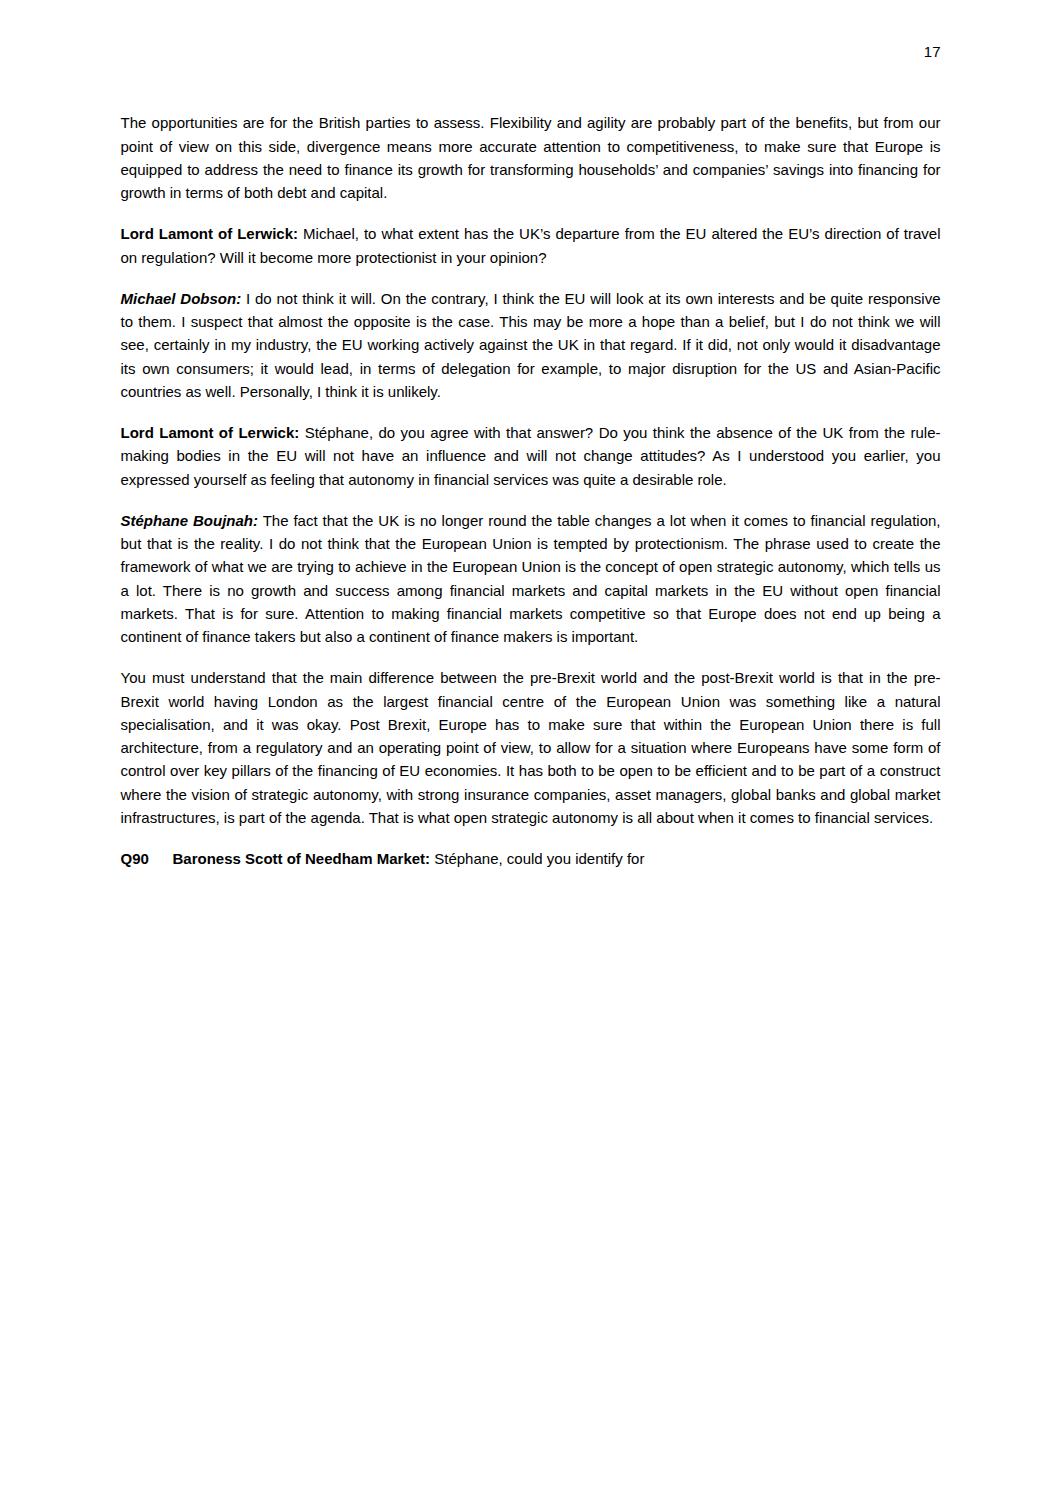17
The opportunities are for the British parties to assess. Flexibility and agility are probably part of the benefits, but from our point of view on this side, divergence means more accurate attention to competitiveness, to make sure that Europe is equipped to address the need to finance its growth for transforming households’ and companies’ savings into financing for growth in terms of both debt and capital.
Lord Lamont of Lerwick: Michael, to what extent has the UK’s departure from the EU altered the EU’s direction of travel on regulation? Will it become more protectionist in your opinion?
Michael Dobson: I do not think it will. On the contrary, I think the EU will look at its own interests and be quite responsive to them. I suspect that almost the opposite is the case. This may be more a hope than a belief, but I do not think we will see, certainly in my industry, the EU working actively against the UK in that regard. If it did, not only would it disadvantage its own consumers; it would lead, in terms of delegation for example, to major disruption for the US and Asian-Pacific countries as well. Personally, I think it is unlikely.
Lord Lamont of Lerwick: Stéphane, do you agree with that answer? Do you think the absence of the UK from the rule-making bodies in the EU will not have an influence and will not change attitudes? As I understood you earlier, you expressed yourself as feeling that autonomy in financial services was quite a desirable role.
Stéphane Boujnah: The fact that the UK is no longer round the table changes a lot when it comes to financial regulation, but that is the reality. I do not think that the European Union is tempted by protectionism. The phrase used to create the framework of what we are trying to achieve in the European Union is the concept of open strategic autonomy, which tells us a lot. There is no growth and success among financial markets and capital markets in the EU without open financial markets. That is for sure. Attention to making financial markets competitive so that Europe does not end up being a continent of finance takers but also a continent of finance makers is important.
You must understand that the main difference between the pre-Brexit world and the post-Brexit world is that in the pre-Brexit world having London as the largest financial centre of the European Union was something like a natural specialisation, and it was okay. Post Brexit, Europe has to make sure that within the European Union there is full architecture, from a regulatory and an operating point of view, to allow for a situation where Europeans have some form of control over key pillars of the financing of EU economies. It has both to be open to be efficient and to be part of a construct where the vision of strategic autonomy, with strong insurance companies, asset managers, global banks and global market infrastructures, is part of the agenda. That is what open strategic autonomy is all about when it comes to financial services.
Q90
Baroness Scott of Needham Market: Stéphane, could you identify for